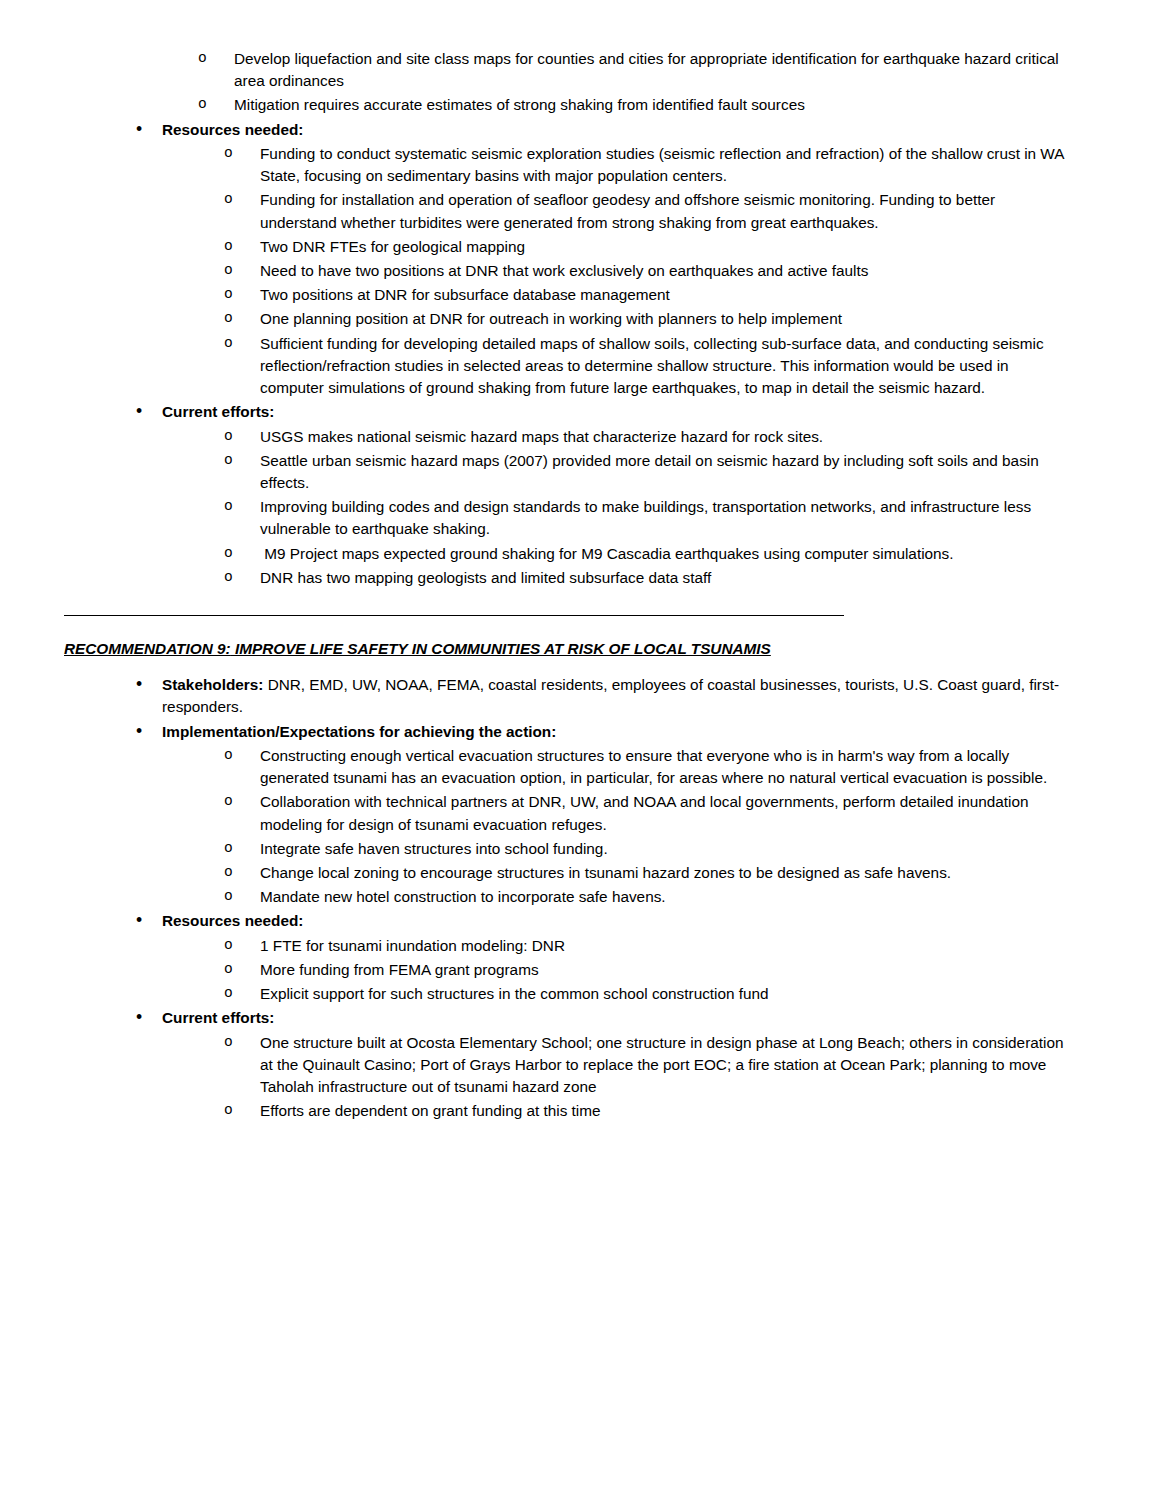Develop liquefaction and site class maps for counties and cities for appropriate identification for earthquake hazard critical area ordinances
Mitigation requires accurate estimates of strong shaking from identified fault sources
Resources needed:
Funding to conduct systematic seismic exploration studies (seismic reflection and refraction) of the shallow crust in WA State, focusing on sedimentary basins with major population centers.
Funding for installation and operation of seafloor geodesy and offshore seismic monitoring. Funding to better understand whether turbidites were generated from strong shaking from great earthquakes.
Two DNR FTEs for geological mapping
Need to have two positions at DNR that work exclusively on earthquakes and active faults
Two positions at DNR for subsurface database management
One planning position at DNR for outreach in working with planners to help implement
Sufficient funding for developing detailed maps of shallow soils, collecting sub-surface data, and conducting seismic reflection/refraction studies in selected areas to determine shallow structure. This information would be used in computer simulations of ground shaking from future large earthquakes, to map in detail the seismic hazard.
Current efforts:
USGS makes national seismic hazard maps that characterize hazard for rock sites.
Seattle urban seismic hazard maps (2007) provided more detail on seismic hazard by including soft soils and basin effects.
Improving building codes and design standards to make buildings, transportation networks, and infrastructure less vulnerable to earthquake shaking.
M9 Project maps expected ground shaking for M9 Cascadia earthquakes using computer simulations.
DNR has two mapping geologists and limited subsurface data staff
RECOMMENDATION 9: IMPROVE LIFE SAFETY IN COMMUNITIES AT RISK OF LOCAL TSUNAMIS
Stakeholders: DNR, EMD, UW, NOAA, FEMA, coastal residents, employees of coastal businesses, tourists, U.S. Coast guard, first-responders.
Implementation/Expectations for achieving the action:
Constructing enough vertical evacuation structures to ensure that everyone who is in harm's way from a locally generated tsunami has an evacuation option, in particular, for areas where no natural vertical evacuation is possible.
Collaboration with technical partners at DNR, UW, and NOAA and local governments, perform detailed inundation modeling for design of tsunami evacuation refuges.
Integrate safe haven structures into school funding.
Change local zoning to encourage structures in tsunami hazard zones to be designed as safe havens.
Mandate new hotel construction to incorporate safe havens.
Resources needed:
1 FTE for tsunami inundation modeling: DNR
More funding from FEMA grant programs
Explicit support for such structures in the common school construction fund
Current efforts:
One structure built at Ocosta Elementary School; one structure in design phase at Long Beach; others in consideration at the Quinault Casino; Port of Grays Harbor to replace the port EOC; a fire station at Ocean Park; planning to move Taholah infrastructure out of tsunami hazard zone
Efforts are dependent on grant funding at this time